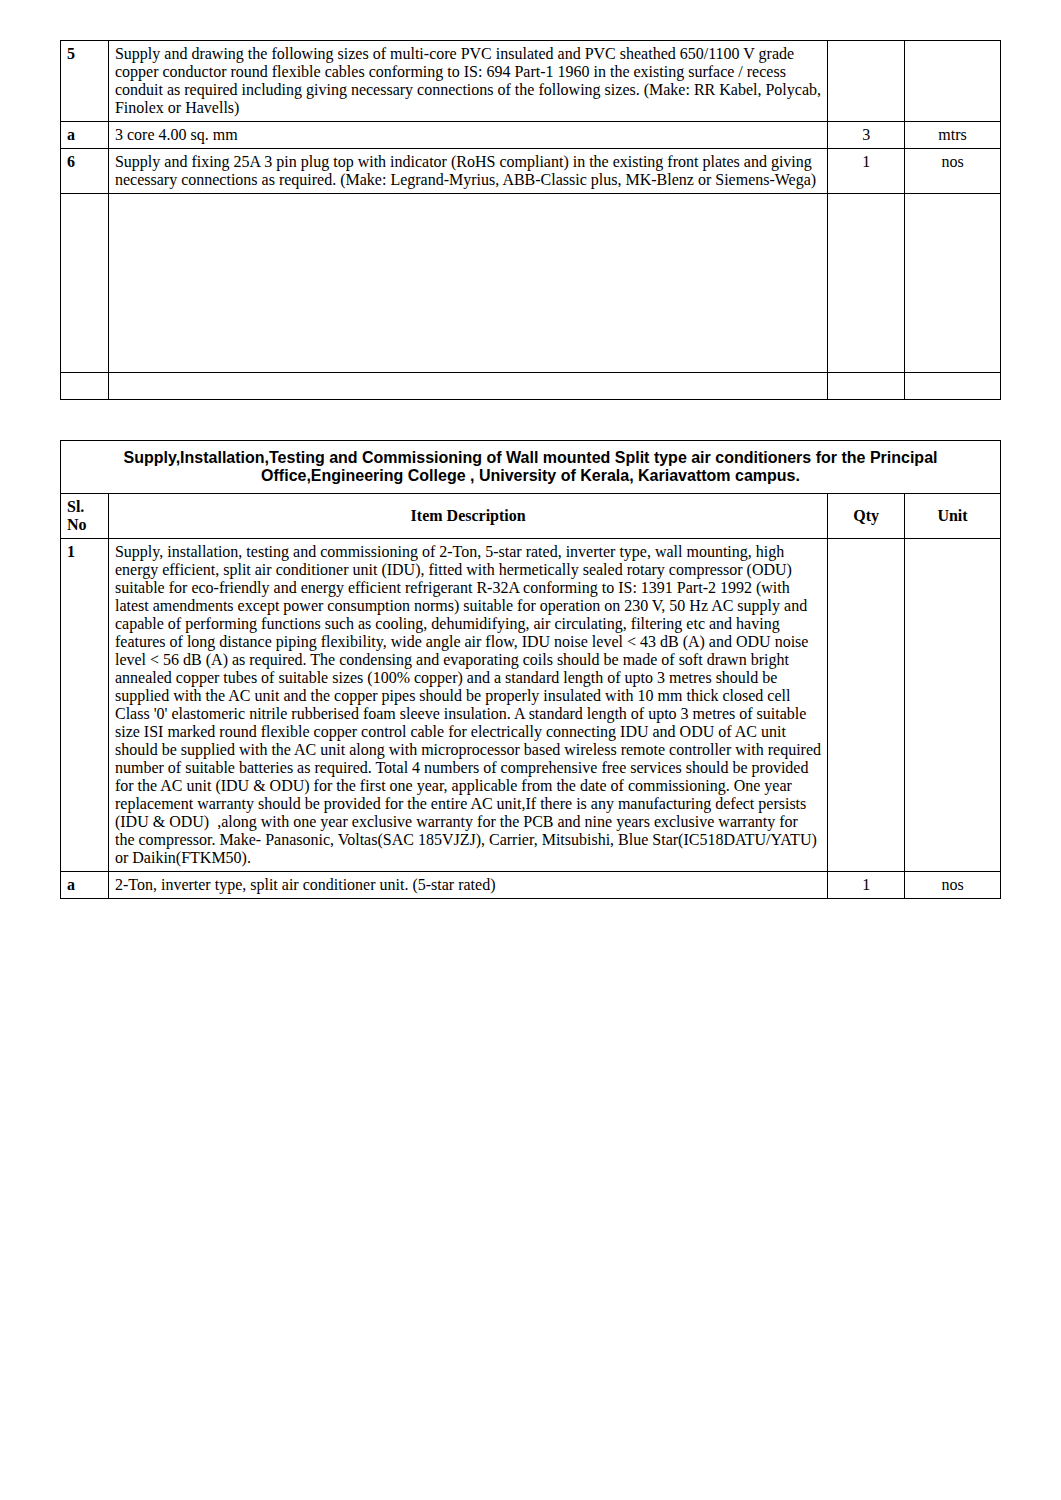| 5 | Supply and drawing the following sizes of multi-core PVC insulated and PVC sheathed 650/1100 V grade copper conductor round flexible cables conforming to IS: 694 Part-1 1960 in the existing surface / recess conduit as required including giving necessary connections of the following sizes. (Make: RR Kabel, Polycab, Finolex or Havells) | | |
| a | 3 core 4.00 sq. mm | 3 | mtrs |
| 6 | Supply and fixing 25A 3 pin plug top with indicator (RoHS compliant) in the existing front plates and giving necessary connections as required. (Make: Legrand-Myrius, ABB-Classic plus, MK-Blenz or Siemens-Wega) | 1 | nos |
| Supply,Installation,Testing and Commissioning of Wall mounted Split type air conditioners for the Principal Office,Engineering College , University of Kerala, Kariavattom campus. |
| Sl. No | Item Description | Qty | Unit |
| 1 | Supply, installation, testing and commissioning of 2-Ton, 5-star rated, inverter type, wall mounting, high energy efficient, split air conditioner unit (IDU), fitted with hermetically sealed rotary compressor (ODU) suitable for eco-friendly and energy efficient refrigerant R-32A conforming to IS: 1391 Part-2 1992 (with latest amendments except power consumption norms) suitable for operation on 230 V, 50 Hz AC supply and capable of performing functions such as cooling, dehumidifying, air circulating, filtering etc and having features of long distance piping flexibility, wide angle air flow, IDU noise level < 43 dB (A) and ODU noise level < 56 dB (A) as required. The condensing and evaporating coils should be made of soft drawn bright annealed copper tubes of suitable sizes (100% copper) and a standard length of upto 3 metres should be supplied with the AC unit and the copper pipes should be properly insulated with 10 mm thick closed cell Class '0' elastomeric nitrile rubberised foam sleeve insulation. A standard length of upto 3 metres of suitable size ISI marked round flexible copper control cable for electrically connecting IDU and ODU of AC unit should be supplied with the AC unit along with microprocessor based wireless remote controller with required number of suitable batteries as required. Total 4 numbers of comprehensive free services should be provided for the AC unit (IDU & ODU) for the first one year, applicable from the date of commissioning. One year replacement warranty should be provided for the entire AC unit,If there is any manufacturing defect persists (IDU & ODU) ,along with one year exclusive warranty for the PCB and nine years exclusive warranty for the compressor. Make- Panasonic, Voltas(SAC 185VJZJ), Carrier, Mitsubishi, Blue Star(IC518DATU/YATU) or Daikin(FTKM50). | | |
| a | 2-Ton, inverter type, split air conditioner unit. (5-star rated) | 1 | nos |